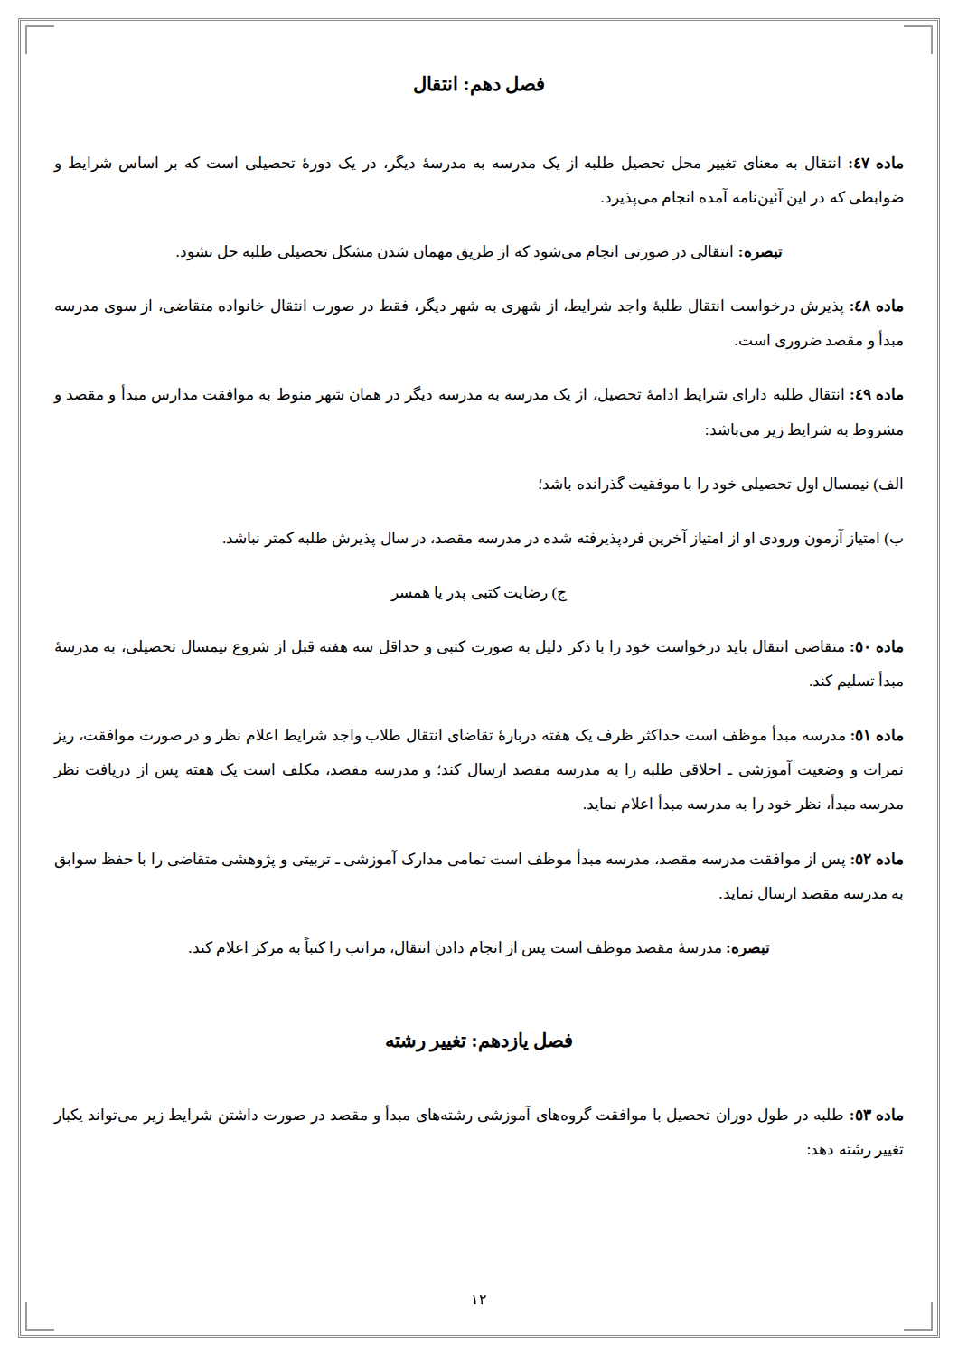فصل دهم: انتقال
ماده ٤٧: انتقال به معنای تغییر محل تحصیل طلبه از یک مدرسه به مدرسهٔ دیگر، در یک دورهٔ تحصیلی است که بر اساس شرایط و ضوابطی که در این آئین‌نامه آمده انجام می‌پذیرد.
تبصره: انتقالی در صورتی انجام می‌شود که از طریق مهمان شدن مشکل تحصیلی طلبه حل نشود.
ماده ٤٨: پذیرش درخواست انتقال طلبهٔ واجد شرایط، از شهری به شهر دیگر، فقط در صورت انتقال خانواده متقاضی، از سوی مدرسه مبدأ و مقصد ضروری است.
ماده ٤٩: انتقال طلبه دارای شرایط ادامهٔ تحصیل، از یک مدرسه به مدرسه دیگر در همان شهر منوط به موافقت مدارس مبدأ و مقصد و مشروط به شرایط زیر می‌باشد:
الف) نیمسال اول تحصیلی خود را با موفقیت گذرانده باشد؛
ب) امتیاز آزمون ورودی او از امتیاز آخرین فردپذیرفته شده در مدرسه مقصد، در سال پذیرش طلبه کمتر نباشد.
ج) رضایت کتبی پدر یا همسر
ماده ٥٠: متقاضی انتقال باید درخواست خود را با ذکر دلیل به صورت کتبی و حداقل سه هفته قبل از شروع نیمسال تحصیلی، به مدرسهٔ مبدأ تسلیم کند.
ماده ٥١: مدرسه مبدأ موظف است حداکثر ظرف یک هفته دربارهٔ تقاضای انتقال طلاب واجد شرایط اعلام نظر و در صورت موافقت، ریز نمرات و وضعیت آموزشی ـ اخلاقی طلبه را به مدرسه مقصد ارسال کند؛ و مدرسه مقصد، مکلف است یک هفته پس از دریافت نظر مدرسه مبدأ، نظر خود را به مدرسه مبدأ اعلام نماید.
ماده ٥٢: پس از موافقت مدرسه مقصد، مدرسه مبدأ موظف است تمامی مدارک آموزشی ـ تربیتی و پژوهشی متقاضی را با حفظ سوابق به مدرسه مقصد ارسال نماید.
تبصره: مدرسهٔ مقصد موظف است پس از انجام دادن انتقال، مراتب را کتباً به مرکز اعلام کند.
فصل یازدهم: تغییر رشته
ماده ٥٣: طلبه در طول دوران تحصیل با موافقت گروه‌های آموزشی رشته‌های مبدأ و مقصد در صورت داشتن شرایط زیر می‌تواند یکبار تغییر رشته دهد:
١٢